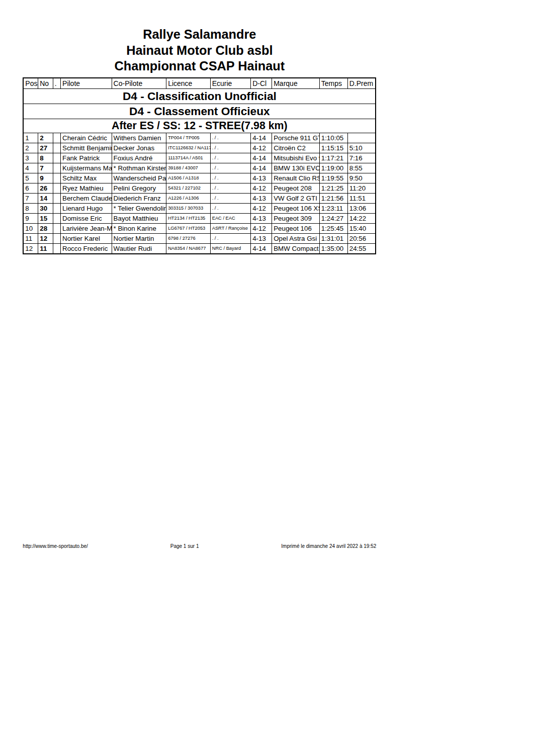Rallye Salamandre
Hainaut Motor Club asbl
Championnat CSAP Hainaut
| D4 - Classification Unofficial |
| D4 - Classement Officieux |
| After ES / SS: 12 - STREE(7.98 km) |
| Pos | No | . | Pilote | Co-Pilote | Licence | Ecurie | D-Cl | Marque | Temps | D.Prem |
| 1 | 2 | | Cherain Cédric | Withers Damien | TP004 / TP005 | . / . | 4-14 | Porsche 911 GT3 | 1:10:05 | |
| 2 | 27 | | Schmitt Benjamin | Decker Jonas | ITC1126632 / NA1171 | . / . | 4-12 | Citroën C2 | 1:15:15 | 5:10 |
| 3 | 8 | | Fank Patrick | Foxius André | 1113714A / A501 | . / . | 4-14 | Mitsubishi Evo 9 | 1:17:21 | 7:16 |
| 4 | 7 | | Kuijstermans Maurice | * Rothman Kirsten | 39188 / 43007 | . / . | 4-14 | BMW 130i EVO | 1:19:00 | 8:55 |
| 5 | 9 | | Schiltz Max | Wanderscheid Patricia | A1506 / A1318 | . / . | 4-13 | Renault Clio RS | 1:19:55 | 9:50 |
| 6 | 26 | | Ryez Mathieu | Pelini Gregory | 54321 / 227102 | . / . | 4-12 | Peugeot 208 | 1:21:25 | 11:20 |
| 7 | 14 | | Berchem Claude | Diederich Franz | A1226 / A1306 | . / . | 4-13 | VW Golf 2 GTI | 1:21:56 | 11:51 |
| 8 | 30 | | Lienard Hugo | * Telier Gwendoline | 303315 / 307033 | . / . | 4-12 | Peugeot 106 XSI | 1:23:11 | 13:06 |
| 9 | 15 | | Domisse Eric | Bayot Matthieu | HT2134 / HT2135 | EAC / EAC | 4-13 | Peugeot 309 | 1:24:27 | 14:22 |
| 10 | 28 | | Larivière Jean-Marc | * Binon Karine | LG6767 / HT2053 | ASRT / Rançoise | 4-12 | Peugeot 106 | 1:25:45 | 15:40 |
| 11 | 12 | | Nortier Karel | Nortier Martin | 6798 / 27276 | . / . | 4-13 | Opel Astra Gsi | 1:31:01 | 20:56 |
| 12 | 11 | | Rocco Frederic | Wautier Rudi | NA8354 / NA8677 | NRC / Bayard | 4-14 | BMW Compact | 1:35:00 | 24:55 |
http://www.time-sportauto.be/ Page 1 sur 1 Imprimé le dimanche 24 avril 2022 à 19:52